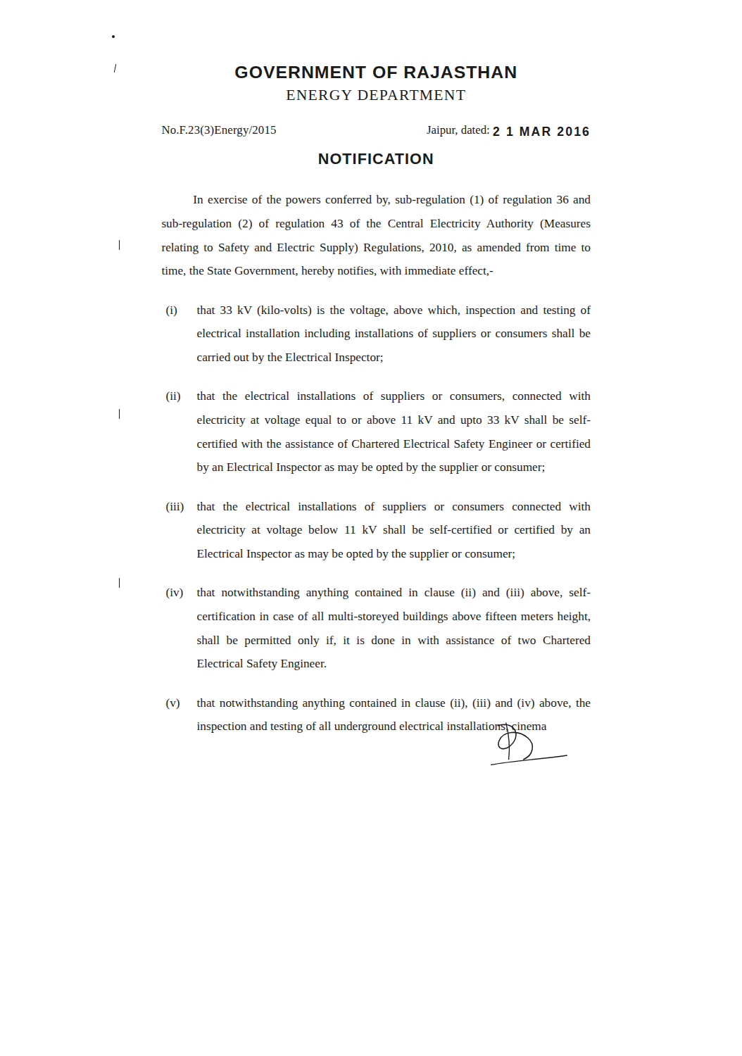GOVERNMENT OF RAJASTHAN
ENERGY DEPARTMENT
No.F.23(3)Energy/2015 Jaipur, dated: 2 1 MAR 2016
NOTIFICATION
In exercise of the powers conferred by, sub-regulation (1) of regulation 36 and sub-regulation (2) of regulation 43 of the Central Electricity Authority (Measures relating to Safety and Electric Supply) Regulations, 2010, as amended from time to time, the State Government, hereby notifies, with immediate effect,-
(i) that 33 kV (kilo-volts) is the voltage, above which, inspection and testing of electrical installation including installations of suppliers or consumers shall be carried out by the Electrical Inspector;
(ii) that the electrical installations of suppliers or consumers, connected with electricity at voltage equal to or above 11 kV and upto 33 kV shall be self-certified with the assistance of Chartered Electrical Safety Engineer or certified by an Electrical Inspector as may be opted by the supplier or consumer;
(iii) that the electrical installations of suppliers or consumers connected with electricity at voltage below 11 kV shall be self-certified or certified by an Electrical Inspector as may be opted by the supplier or consumer;
(iv) that notwithstanding anything contained in clause (ii) and (iii) above, self-certification in case of all multi-storeyed buildings above fifteen meters height, shall be permitted only if, it is done in with assistance of two Chartered Electrical Safety Engineer.
(v) that notwithstanding anything contained in clause (ii), (iii) and (iv) above, the inspection and testing of all underground electrical installations, cinema